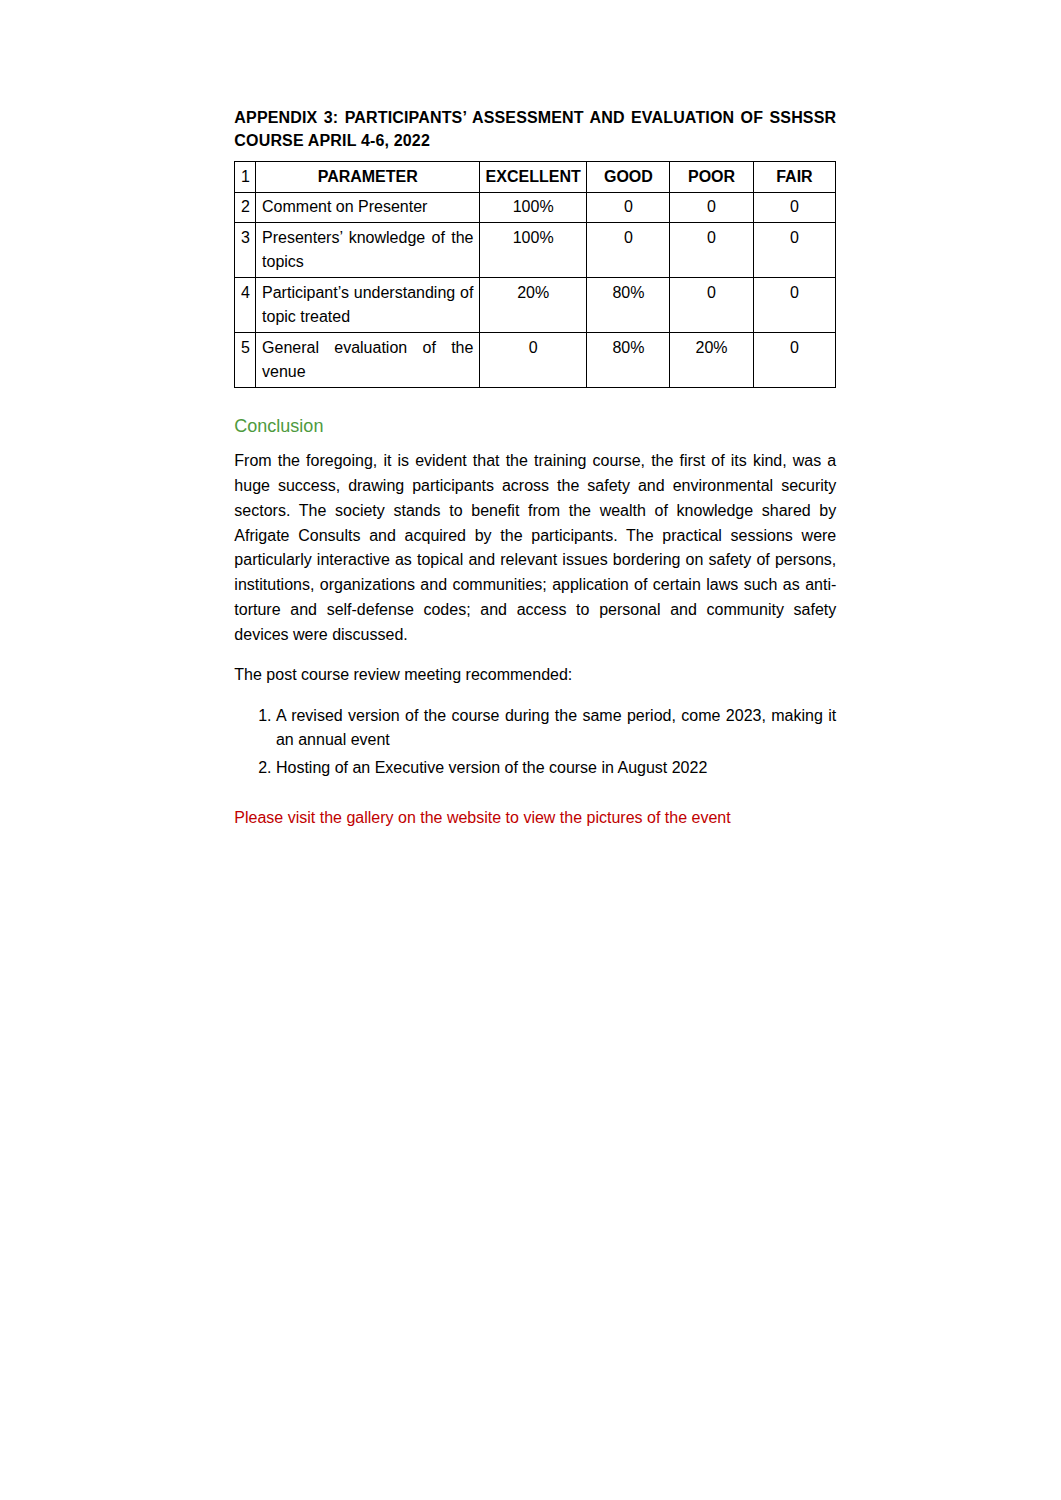APPENDIX 3: PARTICIPANTS’ ASSESSMENT AND EVALUATION OF SSHSSR COURSE APRIL 4-6, 2022
| 1 | PARAMETER | EXCELLENT | GOOD | POOR | FAIR |
| 2 | Comment on Presenter | 100% | 0 | 0 | 0 |
| 3 | Presenters’ knowledge of the topics | 100% | 0 | 0 | 0 |
| 4 | Participant’s understanding of topic treated | 20% | 80% | 0 | 0 |
| 5 | General evaluation of the venue | 0 | 80% | 20% | 0 |
Conclusion
From the foregoing, it is evident that the training course, the first of its kind, was a huge success, drawing participants across the safety and environmental security sectors. The society stands to benefit from the wealth of knowledge shared by Afrigate Consults and acquired by the participants. The practical sessions were particularly interactive as topical and relevant issues bordering on safety of persons, institutions, organizations and communities; application of certain laws such as anti-torture and self-defense codes; and access to personal and community safety devices were discussed.
The post course review meeting recommended:
A revised version of the course during the same period, come 2023, making it an annual event
Hosting of an Executive version of the course in August 2022
Please visit the gallery on the website to view the pictures of the event